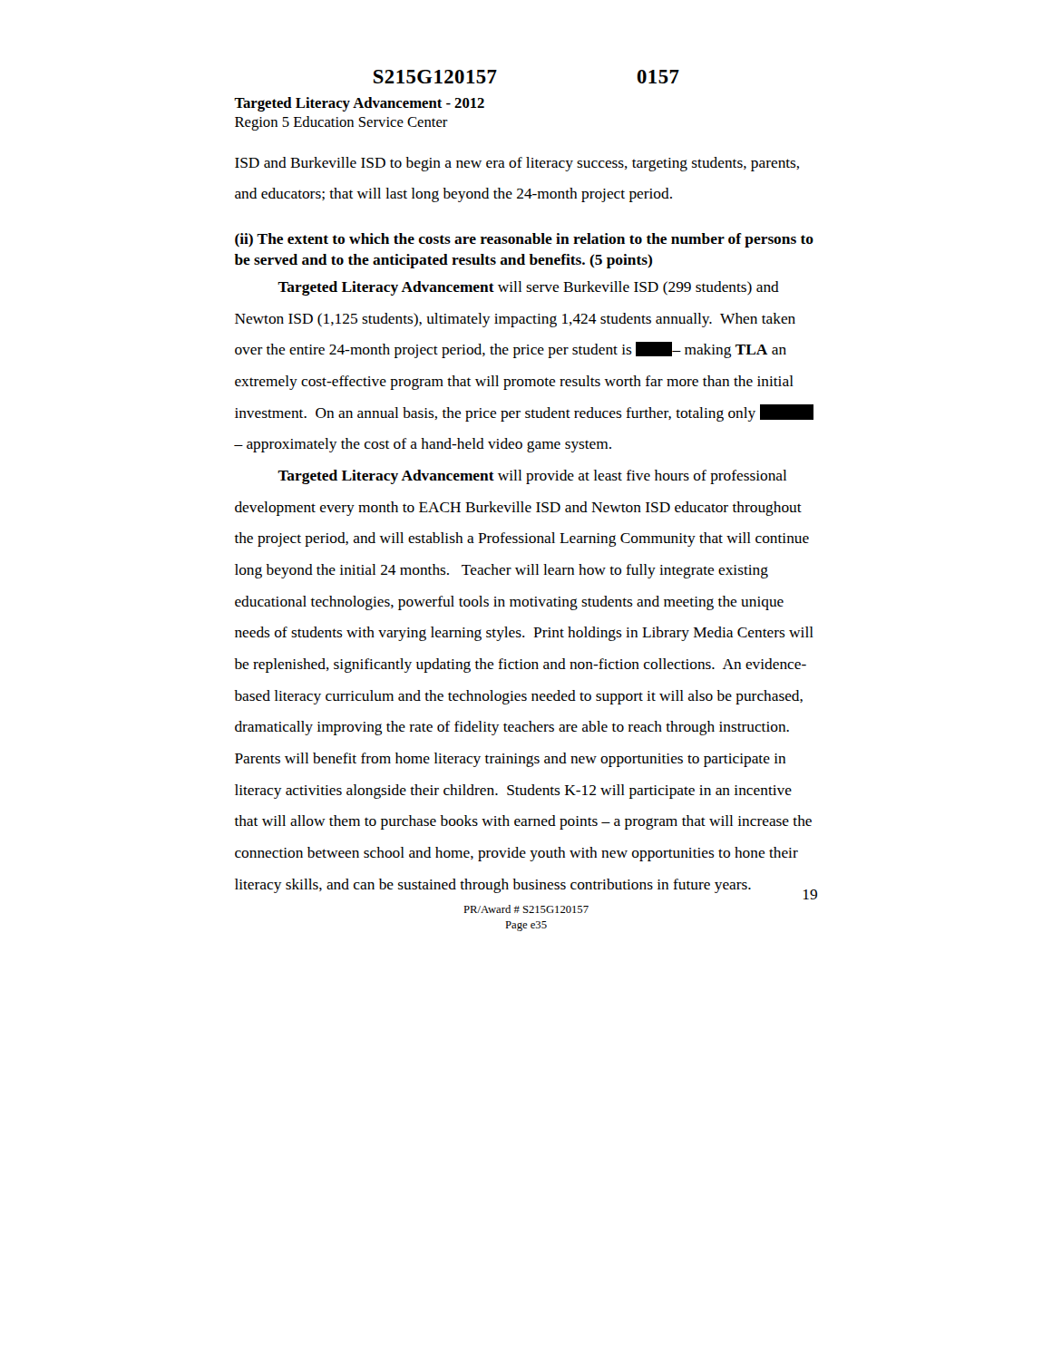S215G120157 0157
Targeted Literacy Advancement - 2012
Region 5 Education Service Center
ISD and Burkeville ISD to begin a new era of literacy success, targeting students, parents, and educators; that will last long beyond the 24-month project period.
(ii) The extent to which the costs are reasonable in relation to the number of persons to be served and to the anticipated results and benefits. (5 points)
Targeted Literacy Advancement will serve Burkeville ISD (299 students) and Newton ISD (1,125 students), ultimately impacting 1,424 students annually. When taken over the entire 24-month project period, the price per student is – making TLA an extremely cost-effective program that will promote results worth far more than the initial investment. On an annual basis, the price per student reduces further, totaling only – approximately the cost of a hand-held video game system.
Targeted Literacy Advancement will provide at least five hours of professional development every month to EACH Burkeville ISD and Newton ISD educator throughout the project period, and will establish a Professional Learning Community that will continue long beyond the initial 24 months. Teacher will learn how to fully integrate existing educational technologies, powerful tools in motivating students and meeting the unique needs of students with varying learning styles. Print holdings in Library Media Centers will be replenished, significantly updating the fiction and non-fiction collections. An evidence-based literacy curriculum and the technologies needed to support it will also be purchased, dramatically improving the rate of fidelity teachers are able to reach through instruction. Parents will benefit from home literacy trainings and new opportunities to participate in literacy activities alongside their children. Students K-12 will participate in an incentive that will allow them to purchase books with earned points – a program that will increase the connection between school and home, provide youth with new opportunities to hone their literacy skills, and can be sustained through business contributions in future years.
19
PR/Award # S215G120157
Page e35